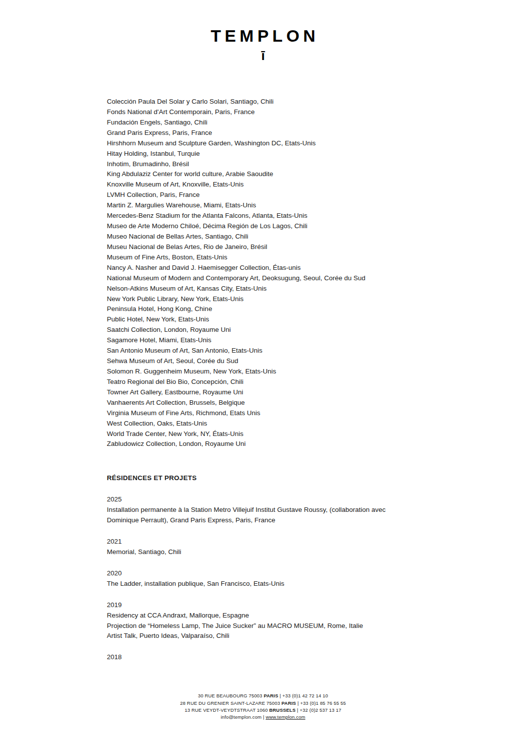TEMPLON
ī
Colección Paula Del Solar y Carlo Solari, Santiago, Chili
Fonds National d'Art Contemporain, Paris, France
Fundación Engels, Santiago, Chili
Grand Paris Express, Paris, France
Hirshhorn Museum and Sculpture Garden, Washington DC, Etats-Unis
Hitay Holding, Istanbul, Turquie
Inhotim, Brumadinho, Brésil
King Abdulaziz Center for world culture, Arabie Saoudite
Knoxville Museum of Art, Knoxville, Etats-Unis
LVMH Collection, Paris, France
Martin Z. Margulies Warehouse, Miami, Etats-Unis
Mercedes-Benz Stadium for the Atlanta Falcons, Atlanta, Etats-Unis
Museo de Arte Moderno Chiloé, Décima Región de Los Lagos, Chili
Museo Nacional de Bellas Artes, Santiago, Chili
Museu Nacional de Belas Artes, Rio de Janeiro, Brésil
Museum of Fine Arts, Boston, Etats-Unis
Nancy A. Nasher and David J. Haemisegger Collection, Étas-unis
National Museum of Modern and Contemporary Art, Deoksugung, Seoul, Corée du Sud
Nelson-Atkins Museum of Art, Kansas City, Etats-Unis
New York Public Library, New York, Etats-Unis
Peninsula Hotel, Hong Kong, Chine
Public Hotel, New York, Etats-Unis
Saatchi Collection, London, Royaume Uni
Sagamore Hotel, Miami, Etats-Unis
San Antonio Museum of Art, San Antonio, Etats-Unis
Sehwa Museum of Art, Seoul, Corée du Sud
Solomon R. Guggenheim Museum, New York, Etats-Unis
Teatro Regional del Bio Bio, Concepción, Chili
Towner Art Gallery, Eastbourne, Royaume Uni
Vanhaerents Art Collection, Brussels, Belgique
Virginia Museum of Fine Arts, Richmond, Etats Unis
West Collection, Oaks, Etats-Unis
World Trade Center, New York, NY, États-Unis
Zabludowicz Collection, London, Royaume Uni
RÉSIDENCES ET PROJETS
2025
Installation permanente à la Station Metro Villejuif Institut Gustave Roussy, (collaboration avec Dominique Perrault), Grand Paris Express, Paris, France
2021
Memorial, Santiago, Chili
2020
The Ladder, installation publique, San Francisco, Etats-Unis
2019
Residency at CCA Andraxt, Mallorque, Espagne
Projection de “Homeless Lamp, The Juice Sucker” au MACRO MUSEUM, Rome, Italie
Artist Talk, Puerto Ideas, Valparaíso, Chili
2018
30 RUE BEAUBOURG 75003 PARIS | +33 (0)1 42 72 14 10
28 RUE DU GRENIER SAINT-LAZARE 75003 PARIS | +33 (0)1 85 76 55 55
13 RUE VEYDT-VEYDTSTRAAT 1060 BRUSSELS | +32 (0)2 537 13 17
info@templon.com | www.templon.com